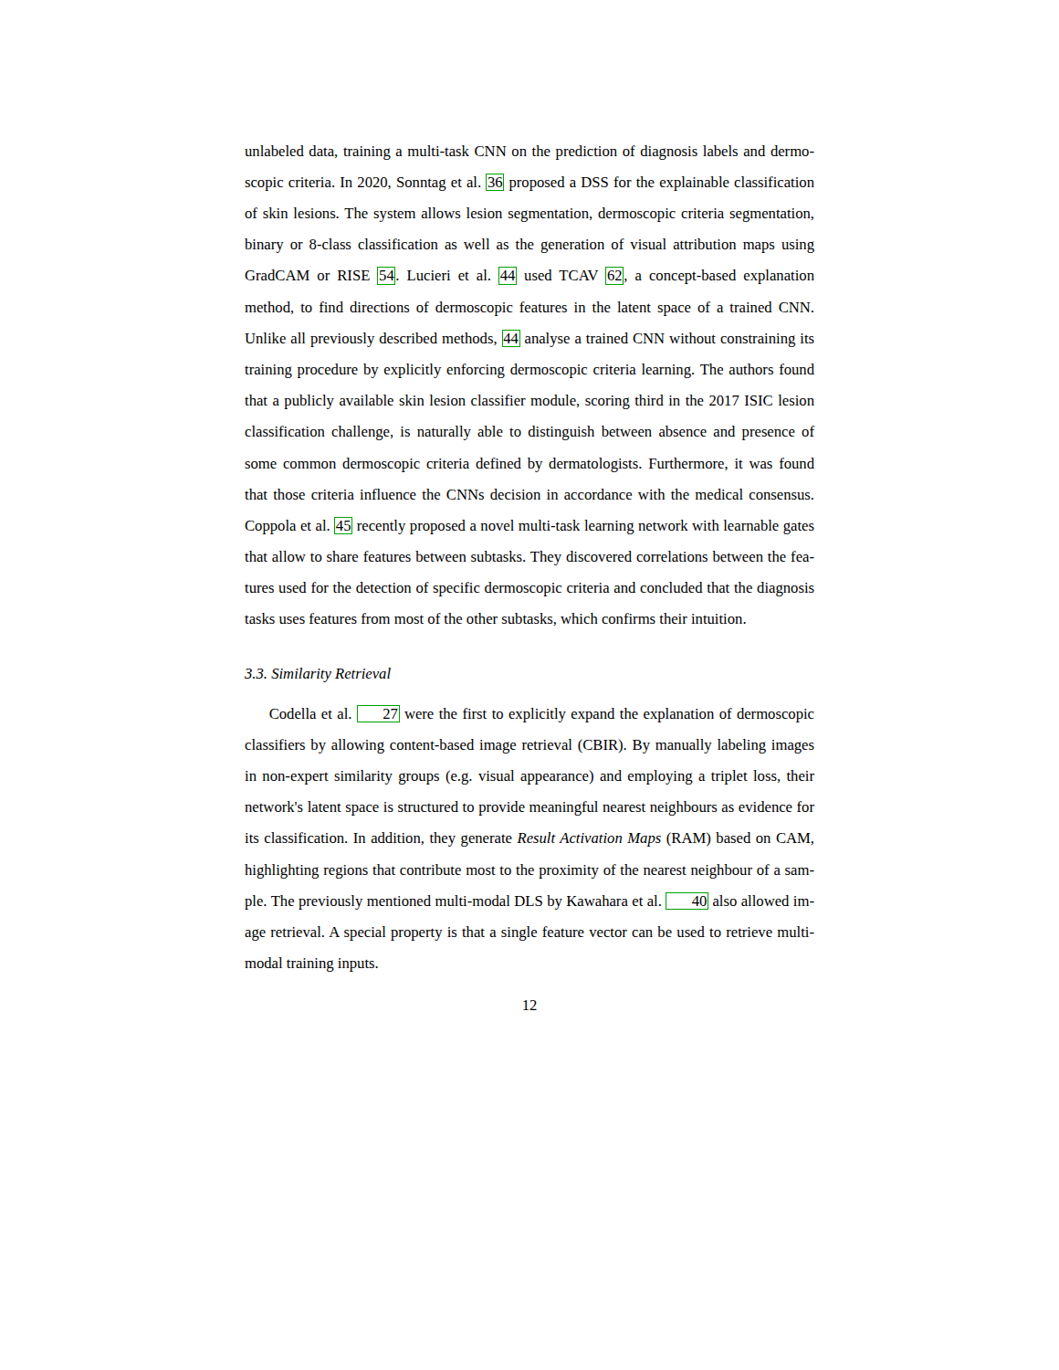unlabeled data, training a multi-task CNN on the prediction of diagnosis labels and dermoscopic criteria. In 2020, Sonntag et al. 36 proposed a DSS for the explainable classification of skin lesions. The system allows lesion segmentation, dermoscopic criteria segmentation, binary or 8-class classification as well as the generation of visual attribution maps using GradCAM or RISE 54. Lucieri et al. 44 used TCAV 62, a concept-based explanation method, to find directions of dermoscopic features in the latent space of a trained CNN. Unlike all previously described methods, 44 analyse a trained CNN without constraining its training procedure by explicitly enforcing dermoscopic criteria learning. The authors found that a publicly available skin lesion classifier module, scoring third in the 2017 ISIC lesion classification challenge, is naturally able to distinguish between absence and presence of some common dermoscopic criteria defined by dermatologists. Furthermore, it was found that those criteria influence the CNNs decision in accordance with the medical consensus. Coppola et al. 45 recently proposed a novel multi-task learning network with learnable gates that allow to share features between subtasks. They discovered correlations between the features used for the detection of specific dermoscopic criteria and concluded that the diagnosis tasks uses features from most of the other subtasks, which confirms their intuition.
3.3. Similarity Retrieval
Codella et al. 27 were the first to explicitly expand the explanation of dermoscopic classifiers by allowing content-based image retrieval (CBIR). By manually labeling images in non-expert similarity groups (e.g. visual appearance) and employing a triplet loss, their network's latent space is structured to provide meaningful nearest neighbours as evidence for its classification. In addition, they generate Result Activation Maps (RAM) based on CAM, highlighting regions that contribute most to the proximity of the nearest neighbour of a sample. The previously mentioned multi-modal DLS by Kawahara et al. 40 also allowed image retrieval. A special property is that a single feature vector can be used to retrieve multi-modal training inputs.
12